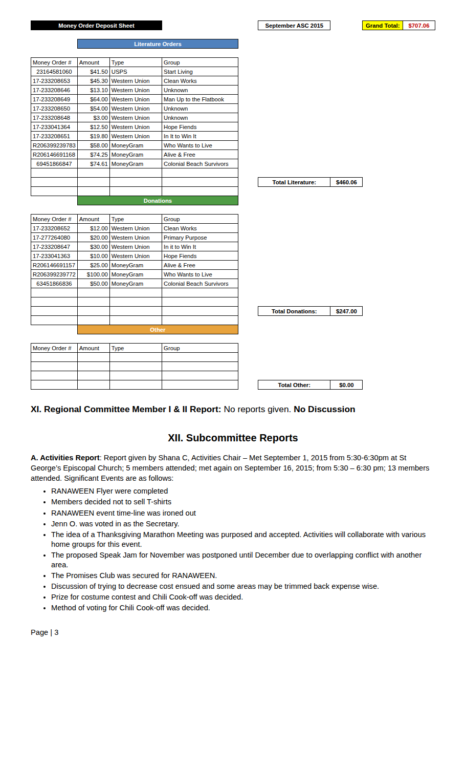| Money Order Deposit Sheet | | | September ASC 2015 | | Grand Total: | $707.06 |
| | Literature Orders | | | | | | | |
| Money Order # | Amount | Type | Group | | | | | | | |
| 23164581060 | $41.50 | USPS | Start Living | | | | | | | |
| 17-233208653 | $45.30 | Western Union | Clean Works | | | | | | | |
| 17-233208646 | $13.10 | Western Union | Unknown | | | | | | | |
| 17-233208649 | $64.00 | Western Union | Man Up to the Flatbook | | | | | | | |
| 17-233208650 | $54.00 | Western Union | Unknown | | | | | | | |
| 17-233208648 | $3.00 | Western Union | Unknown | | | | | | | |
| 17-233041364 | $12.50 | Western Union | Hope Fiends | | | | | | | |
| 17-233208651 | $19.80 | Western Union | In It to Win It | | | | | | | |
| R206399239783 | $58.00 | MoneyGram | Who Wants to Live | | | | | | | |
| R206146691168 | $74.25 | MoneyGram | Alive & Free | | | | | | | |
| 69451866847 | $74.61 | MoneyGram | Colonial Beach Survivors | | | | | | | |
| | | | | | Total Literature: | $460.06 | | | |
| | Donations | | | | | | | |
| Money Order # | Amount | Type | Group | | | | | | | |
| 17-233208652 | $12.00 | Western Union | Clean Works | | | | | | | |
| 17-277264080 | $20.00 | Western Union | Primary Purpose | | | | | | | |
| 17-233208647 | $30.00 | Western Union | In it to Win It | | | | | | | |
| 17-233041363 | $10.00 | Western Union | Hope Fiends | | | | | | | |
| R206146691157 | $25.00 | MoneyGram | Alive & Free | | | | | | | |
| R206399239772 | $100.00 | MoneyGram | Who Wants to Live | | | | | | | |
| 63451866836 | $50.00 | MoneyGram | Colonial Beach Survivors | | | | | | | |
| | | | | | Total Donations: | $247.00 | | | |
| | Other | | | | | | | |
| Money Order # | Amount | Type | Group | | | | | | | |
| | | | | | Total Other: | $0.00 | | | |
XI. Regional Committee Member I & II Report: No reports given. No Discussion
XII. Subcommittee Reports
A. Activities Report: Report given by Shana C, Activities Chair – Met September 1, 2015 from 5:30-6:30pm at St George’s Episcopal Church; 5 members attended; met again on September 16, 2015; from 5:30 – 6:30 pm; 13 members attended. Significant Events are as follows:
RANAWEEN Flyer were completed
Members decided not to sell T-shirts
RANAWEEN event time-line was ironed out
Jenn O. was voted in as the Secretary.
The idea of a Thanksgiving Marathon Meeting was purposed and accepted. Activities will collaborate with various home groups for this event.
The proposed Speak Jam for November was postponed until December due to overlapping conflict with another area.
The Promises Club was secured for RANAWEEN.
Discussion of trying to decrease cost ensued and some areas may be trimmed back expense wise.
Prize for costume contest and Chili Cook-off was decided.
Method of voting for Chili Cook-off was decided.
Page | 3